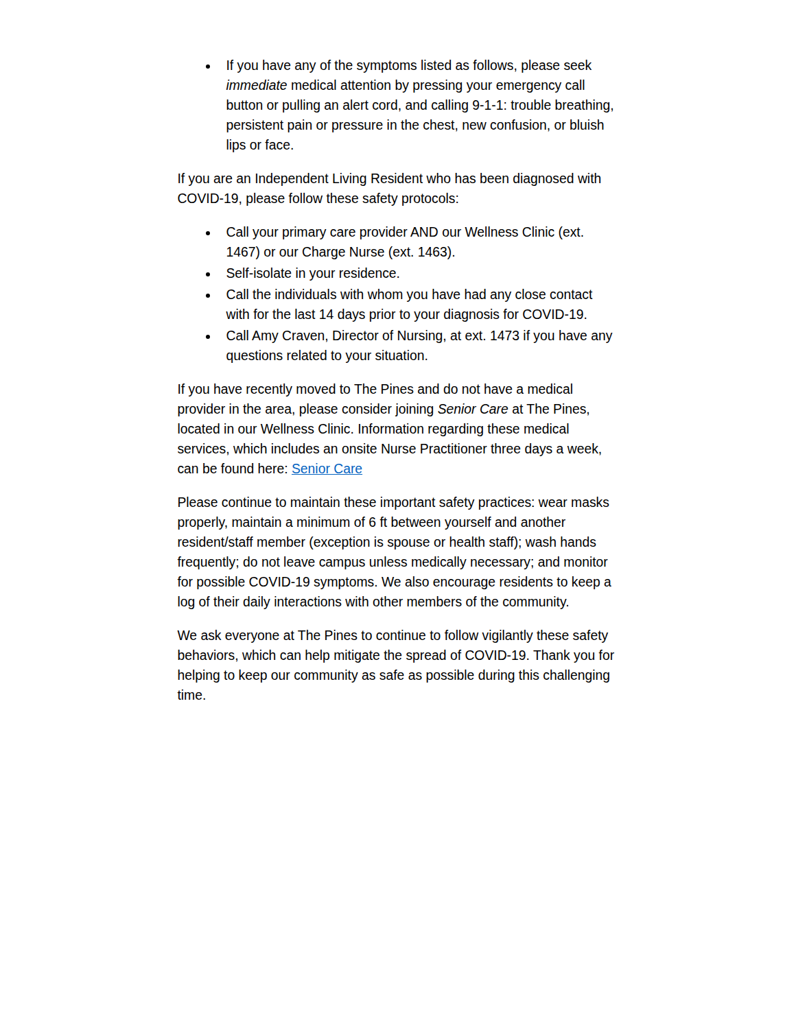If you have any of the symptoms listed as follows, please seek immediate medical attention by pressing your emergency call button or pulling an alert cord, and calling 9-1-1: trouble breathing, persistent pain or pressure in the chest, new confusion, or bluish lips or face.
If you are an Independent Living Resident who has been diagnosed with COVID-19, please follow these safety protocols:
Call your primary care provider AND our Wellness Clinic (ext. 1467) or our Charge Nurse (ext. 1463).
Self-isolate in your residence.
Call the individuals with whom you have had any close contact with for the last 14 days prior to your diagnosis for COVID-19.
Call Amy Craven, Director of Nursing, at ext. 1473 if you have any questions related to your situation.
If you have recently moved to The Pines and do not have a medical provider in the area, please consider joining Senior Care at The Pines, located in our Wellness Clinic. Information regarding these medical services, which includes an onsite Nurse Practitioner three days a week, can be found here: Senior Care
Please continue to maintain these important safety practices: wear masks properly, maintain a minimum of 6 ft between yourself and another resident/staff member (exception is spouse or health staff); wash hands frequently; do not leave campus unless medically necessary; and monitor for possible COVID-19 symptoms. We also encourage residents to keep a log of their daily interactions with other members of the community.
We ask everyone at The Pines to continue to follow vigilantly these safety behaviors, which can help mitigate the spread of COVID-19. Thank you for helping to keep our community as safe as possible during this challenging time.